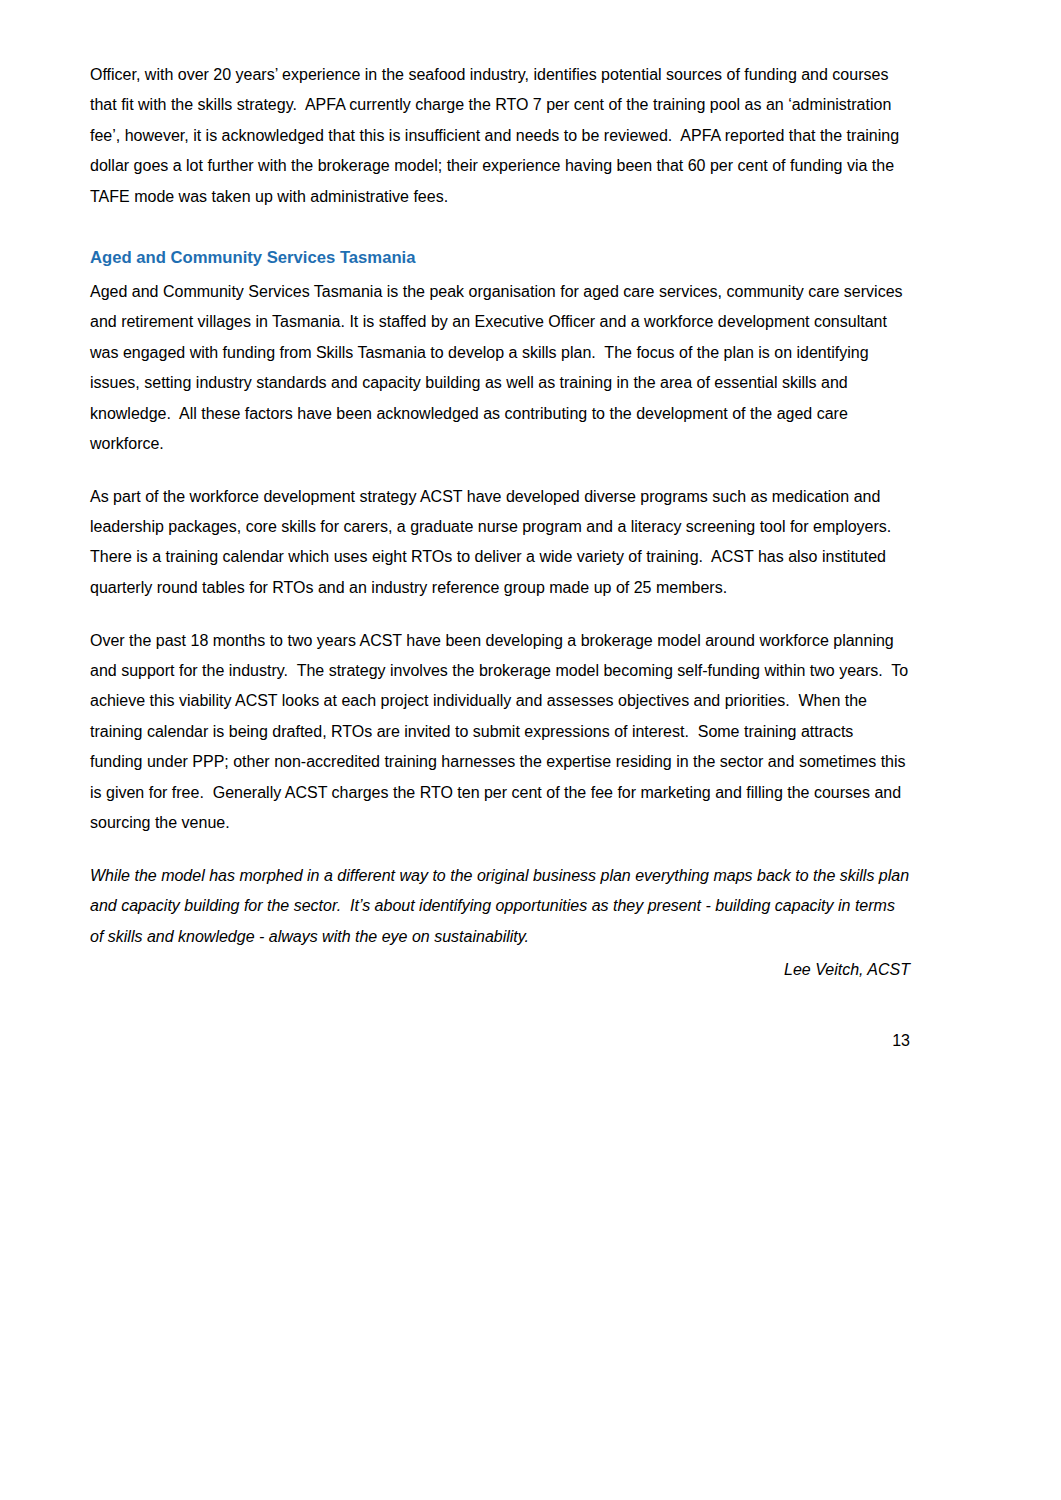Officer, with over 20 years’ experience in the seafood industry, identifies potential sources of funding and courses that fit with the skills strategy. APFA currently charge the RTO 7 per cent of the training pool as an ‘administration fee’, however, it is acknowledged that this is insufficient and needs to be reviewed. APFA reported that the training dollar goes a lot further with the brokerage model; their experience having been that 60 per cent of funding via the TAFE mode was taken up with administrative fees.
Aged and Community Services Tasmania
Aged and Community Services Tasmania is the peak organisation for aged care services, community care services and retirement villages in Tasmania. It is staffed by an Executive Officer and a workforce development consultant was engaged with funding from Skills Tasmania to develop a skills plan. The focus of the plan is on identifying issues, setting industry standards and capacity building as well as training in the area of essential skills and knowledge. All these factors have been acknowledged as contributing to the development of the aged care workforce.
As part of the workforce development strategy ACST have developed diverse programs such as medication and leadership packages, core skills for carers, a graduate nurse program and a literacy screening tool for employers. There is a training calendar which uses eight RTOs to deliver a wide variety of training. ACST has also instituted quarterly round tables for RTOs and an industry reference group made up of 25 members.
Over the past 18 months to two years ACST have been developing a brokerage model around workforce planning and support for the industry. The strategy involves the brokerage model becoming self-funding within two years. To achieve this viability ACST looks at each project individually and assesses objectives and priorities. When the training calendar is being drafted, RTOs are invited to submit expressions of interest. Some training attracts funding under PPP; other non-accredited training harnesses the expertise residing in the sector and sometimes this is given for free. Generally ACST charges the RTO ten per cent of the fee for marketing and filling the courses and sourcing the venue.
While the model has morphed in a different way to the original business plan everything maps back to the skills plan and capacity building for the sector. It’s about identifying opportunities as they present - building capacity in terms of skills and knowledge - always with the eye on sustainability.
Lee Veitch, ACST
13